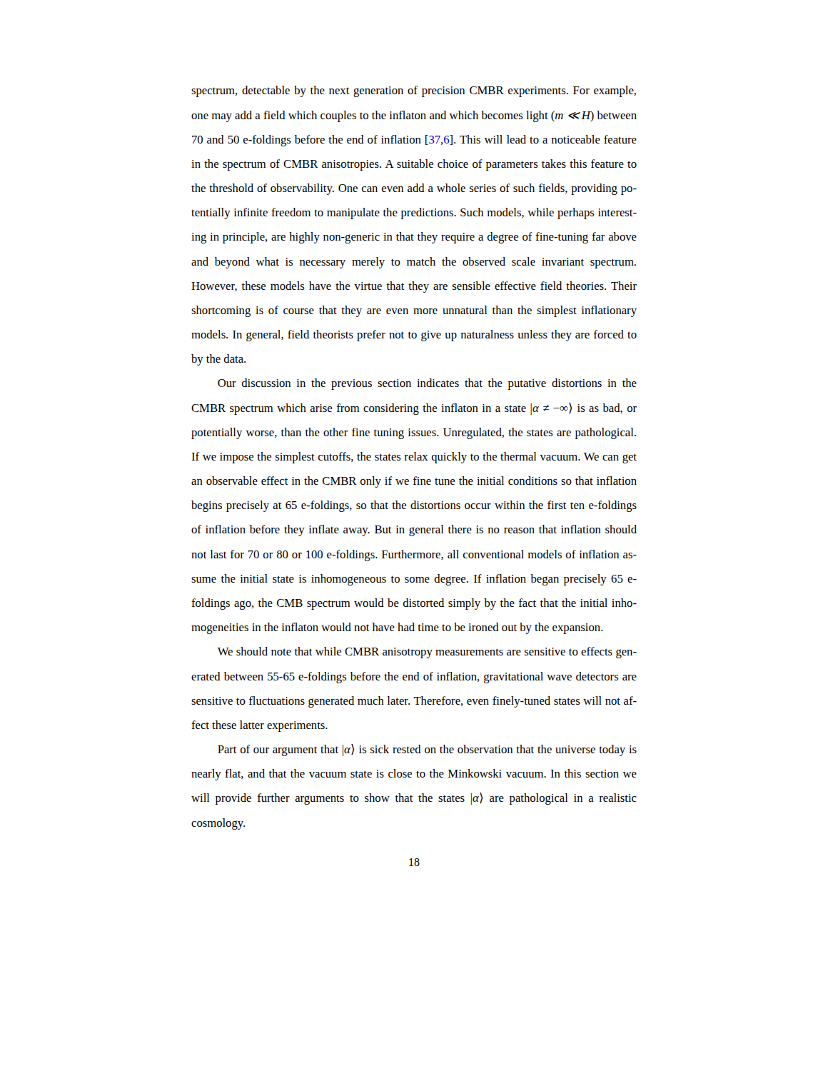spectrum, detectable by the next generation of precision CMBR experiments. For example, one may add a field which couples to the inflaton and which becomes light (m ≪ H) between 70 and 50 e-foldings before the end of inflation [37,6]. This will lead to a noticeable feature in the spectrum of CMBR anisotropies. A suitable choice of parameters takes this feature to the threshold of observability. One can even add a whole series of such fields, providing potentially infinite freedom to manipulate the predictions. Such models, while perhaps interesting in principle, are highly non-generic in that they require a degree of fine-tuning far above and beyond what is necessary merely to match the observed scale invariant spectrum. However, these models have the virtue that they are sensible effective field theories. Their shortcoming is of course that they are even more unnatural than the simplest inflationary models. In general, field theorists prefer not to give up naturalness unless they are forced to by the data.
Our discussion in the previous section indicates that the putative distortions in the CMBR spectrum which arise from considering the inflaton in a state |α ≠ −∞⟩ is as bad, or potentially worse, than the other fine tuning issues. Unregulated, the states are pathological. If we impose the simplest cutoffs, the states relax quickly to the thermal vacuum. We can get an observable effect in the CMBR only if we fine tune the initial conditions so that inflation begins precisely at 65 e-foldings, so that the distortions occur within the first ten e-foldings of inflation before they inflate away. But in general there is no reason that inflation should not last for 70 or 80 or 100 e-foldings. Furthermore, all conventional models of inflation assume the initial state is inhomogeneous to some degree. If inflation began precisely 65 e-foldings ago, the CMB spectrum would be distorted simply by the fact that the initial inhomogeneities in the inflaton would not have had time to be ironed out by the expansion.
We should note that while CMBR anisotropy measurements are sensitive to effects generated between 55-65 e-foldings before the end of inflation, gravitational wave detectors are sensitive to fluctuations generated much later. Therefore, even finely-tuned states will not affect these latter experiments.
Part of our argument that |α⟩ is sick rested on the observation that the universe today is nearly flat, and that the vacuum state is close to the Minkowski vacuum. In this section we will provide further arguments to show that the states |α⟩ are pathological in a realistic cosmology.
18